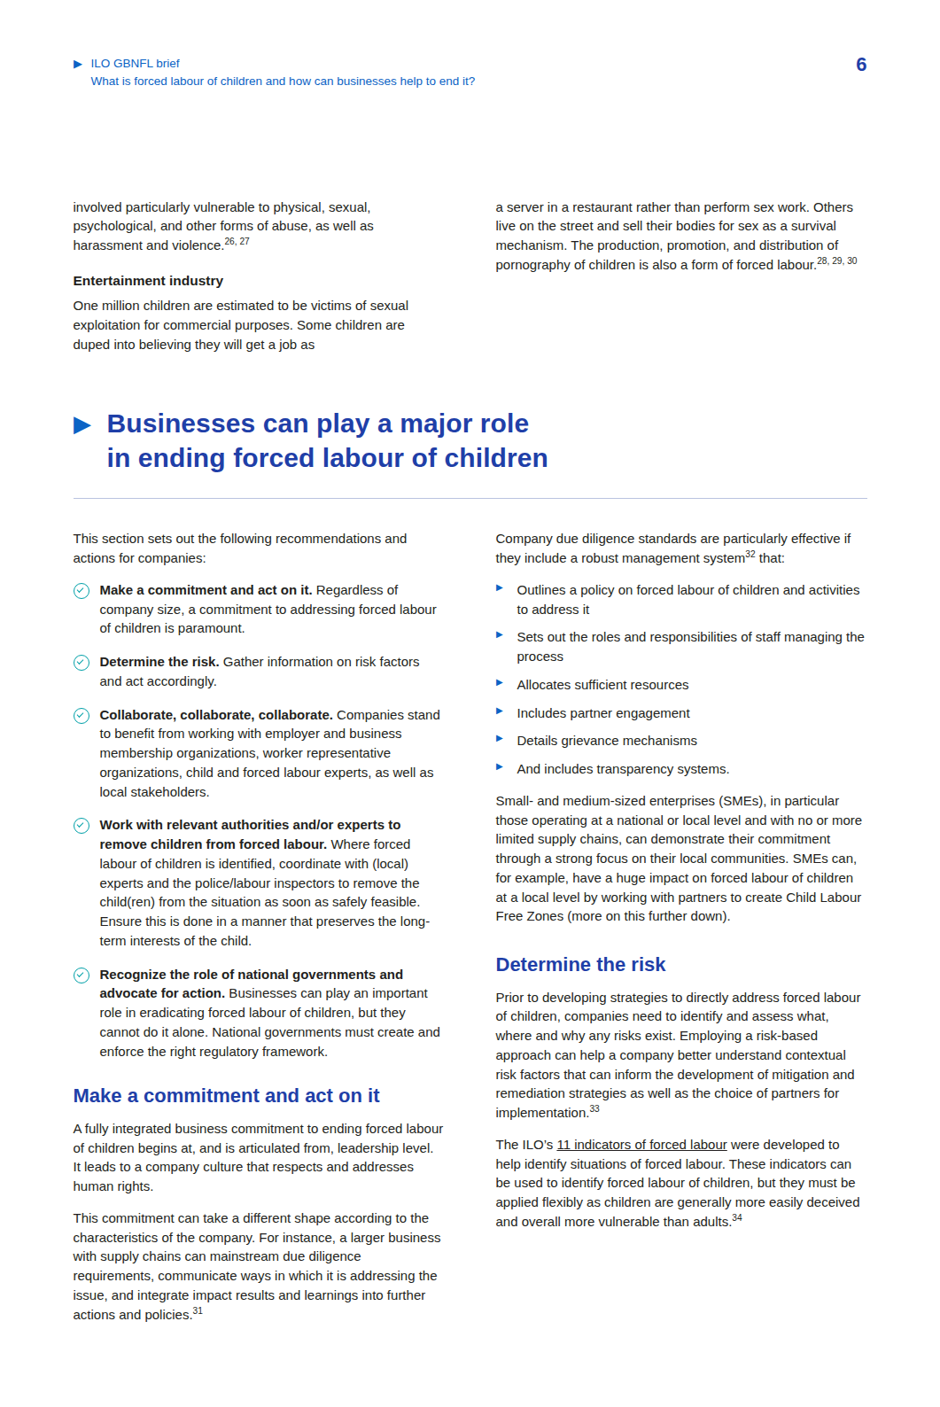▶ ILO GBNFL brief What is forced labour of children and how can businesses help to end it?
6
involved particularly vulnerable to physical, sexual, psychological, and other forms of abuse, as well as harassment and violence.26, 27
Entertainment industry
One million children are estimated to be victims of sexual exploitation for commercial purposes. Some children are duped into believing they will get a job as
a server in a restaurant rather than perform sex work. Others live on the street and sell their bodies for sex as a survival mechanism. The production, promotion, and distribution of pornography of children is also a form of forced labour.28, 29, 30
▶
Businesses can play a major role
in ending forced labour of children
This section sets out the following recommendations and actions for companies:
Make a commitment and act on it. Regardless of company size, a commitment to addressing forced labour of children is paramount.
Determine the risk. Gather information on risk factors and act accordingly.
Collaborate, collaborate, collaborate. Companies stand to benefit from working with employer and business membership organizations, worker representative organizations, child and forced labour experts, as well as local stakeholders.
Work with relevant authorities and/or experts to remove children from forced labour. Where forced labour of children is identified, coordinate with (local) experts and the police/labour inspectors to remove the child(ren) from the situation as soon as safely feasible. Ensure this is done in a manner that preserves the long-term interests of the child.
Recognize the role of national governments and advocate for action. Businesses can play an important role in eradicating forced labour of children, but they cannot do it alone. National governments must create and enforce the right regulatory framework.
Make a commitment and act on it
A fully integrated business commitment to ending forced labour of children begins at, and is articulated from, leadership level. It leads to a company culture that respects and addresses human rights.
This commitment can take a different shape according to the characteristics of the company. For instance, a larger business with supply chains can mainstream due diligence requirements, communicate ways in which it is addressing the issue, and integrate impact results and learnings into further actions and policies.31
Company due diligence standards are particularly effective if they include a robust management system32 that:
Outlines a policy on forced labour of children and activities to address it
Sets out the roles and responsibilities of staff managing the process
Allocates sufficient resources
Includes partner engagement
Details grievance mechanisms
And includes transparency systems.
Small- and medium-sized enterprises (SMEs), in particular those operating at a national or local level and with no or more limited supply chains, can demonstrate their commitment through a strong focus on their local communities. SMEs can, for example, have a huge impact on forced labour of children at a local level by working with partners to create Child Labour Free Zones (more on this further down).
Determine the risk
Prior to developing strategies to directly address forced labour of children, companies need to identify and assess what, where and why any risks exist. Employing a risk-based approach can help a company better understand contextual risk factors that can inform the development of mitigation and remediation strategies as well as the choice of partners for implementation.33
The ILO’s 11 indicators of forced labour were developed to help identify situations of forced labour. These indicators can be used to identify forced labour of children, but they must be applied flexibly as children are generally more easily deceived and overall more vulnerable than adults.34